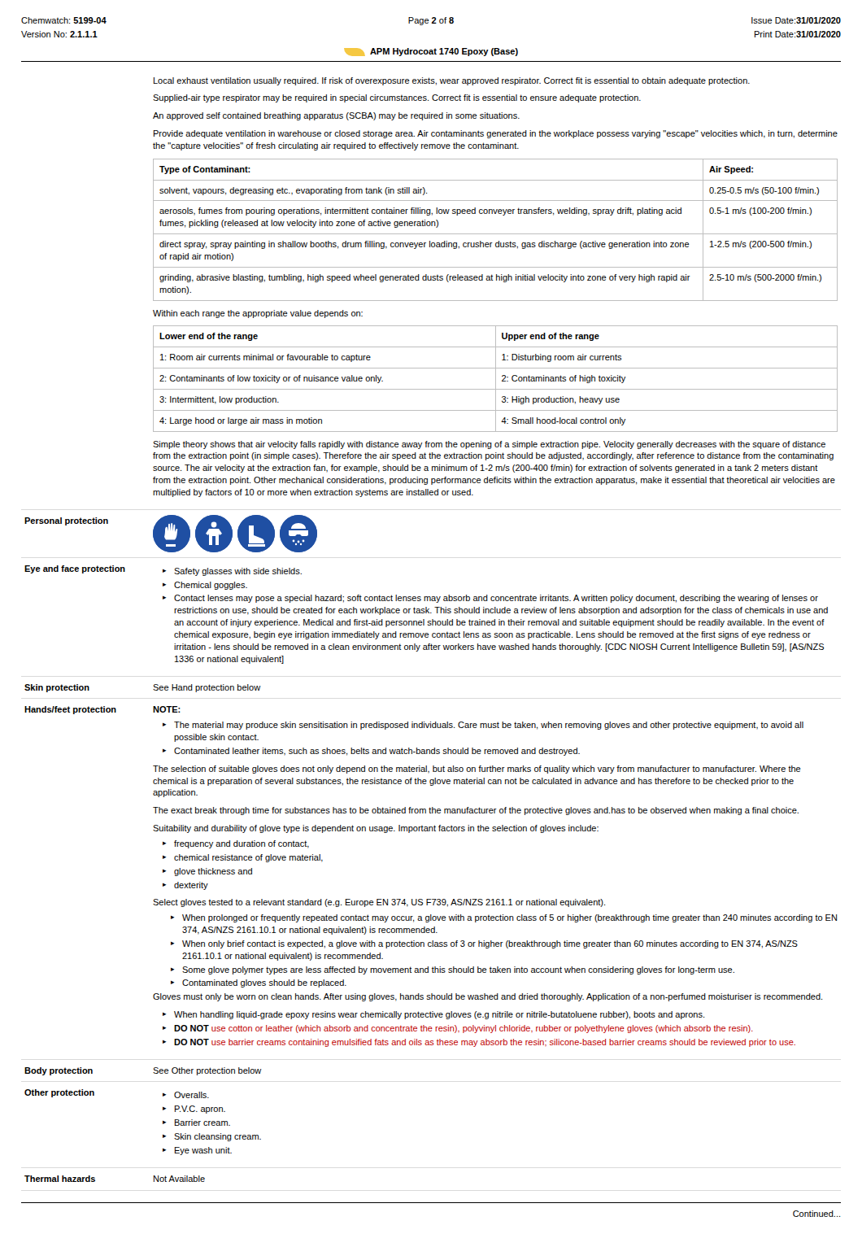Chemwatch: 5199-04
Page 2 of 8
Issue Date:31/01/2020
Version No: 2.1.1.1
Print Date:31/01/2020
APM Hydrocoat 1740 Epoxy (Base)
| | Local exhaust ventilation usually required. If risk of overexposure exists, wear approved respirator. Correct fit is essential to obtain adequate protection. Supplied-air type respirator may be required in special circumstances. Correct fit is essential to ensure adequate protection. An approved self contained breathing apparatus (SCBA) may be required in some situations. Provide adequate ventilation in warehouse or closed storage area. Air contaminants generated in the workplace possess varying "escape" velocities which, in turn, determine the "capture velocities" of fresh circulating air required to effectively remove the contaminant. / Type of Contaminant: / Air Speed: / / --- / --- / / solvent, vapours, degreasing etc., evaporating from tank (in still air). / 0.25-0.5 m/s (50-100 f/min.) / / aerosols, fumes from pouring operations, intermittent container filling, low speed conveyer transfers, welding, spray drift, plating acid fumes, pickling (released at low velocity into zone of active generation) / 0.5-1 m/s (100-200 f/min.) / / direct spray, spray painting in shallow booths, drum filling, conveyer loading, crusher dusts, gas discharge (active generation into zone of rapid air motion) / 1-2.5 m/s (200-500 f/min.) / / grinding, abrasive blasting, tumbling, high speed wheel generated dusts (released at high initial velocity into zone of very high rapid air motion). / 2.5-10 m/s (500-2000 f/min.) / Within each range the appropriate value depends on: / Lower end of the range / Upper end of the range / / --- / --- / / 1: Room air currents minimal or favourable to capture / 1: Disturbing room air currents / / 2: Contaminants of low toxicity or of nuisance value only. / 2: Contaminants of high toxicity / / 3: Intermittent, low production. / 3: High production, heavy use / / 4: Large hood or large air mass in motion / 4: Small hood-local control only / Simple theory shows that air velocity falls rapidly with distance away from the opening of a simple extraction pipe. Velocity generally decreases with the square of distance from the extraction point (in simple cases). Therefore the air speed at the extraction point should be adjusted, accordingly, after reference to distance from the contaminating source. The air velocity at the extraction fan, for example, should be a minimum of 1-2 m/s (200-400 f/min) for extraction of solvents generated in a tank 2 meters distant from the extraction point. Other mechanical considerations, producing performance deficits within the extraction apparatus, make it essential that theoretical air velocities are multiplied by factors of 10 or more when extraction systems are installed or used. |
| Personal protection | |
| Eye and face protection | Safety glasses with side shields. Chemical goggles. Contact lenses may pose a special hazard; soft contact lenses may absorb and concentrate irritants. A written policy document, describing the wearing of lenses or restrictions on use, should be created for each workplace or task. This should include a review of lens absorption and adsorption for the class of chemicals in use and an account of injury experience. Medical and first-aid personnel should be trained in their removal and suitable equipment should be readily available. In the event of chemical exposure, begin eye irrigation immediately and remove contact lens as soon as practicable. Lens should be removed at the first signs of eye redness or irritation - lens should be removed in a clean environment only after workers have washed hands thoroughly. [CDC NIOSH Current Intelligence Bulletin 59], [AS/NZS 1336 or national equivalent] |
| Skin protection | See Hand protection below |
| Hands/feet protection | NOTE: The material may produce skin sensitisation in predisposed individuals. Care must be taken, when removing gloves and other protective equipment, to avoid all possible skin contact. Contaminated leather items, such as shoes, belts and watch-bands should be removed and destroyed. The selection of suitable gloves does not only depend on the material, but also on further marks of quality which vary from manufacturer to manufacturer. Where the chemical is a preparation of several substances, the resistance of the glove material can not be calculated in advance and has therefore to be checked prior to the application. The exact break through time for substances has to be obtained from the manufacturer of the protective gloves and.has to be observed when making a final choice. Suitability and durability of glove type is dependent on usage. Important factors in the selection of gloves include: frequency and duration of contact, chemical resistance of glove material, glove thickness and dexterity Select gloves tested to a relevant standard (e.g. Europe EN 374, US F739, AS/NZS 2161.1 or national equivalent). When prolonged or frequently repeated contact may occur, a glove with a protection class of 5 or higher (breakthrough time greater than 240 minutes according to EN 374, AS/NZS 2161.10.1 or national equivalent) is recommended. When only brief contact is expected, a glove with a protection class of 3 or higher (breakthrough time greater than 60 minutes according to EN 374, AS/NZS 2161.10.1 or national equivalent) is recommended. Some glove polymer types are less affected by movement and this should be taken into account when considering gloves for long-term use. Contaminated gloves should be replaced. Gloves must only be worn on clean hands. After using gloves, hands should be washed and dried thoroughly. Application of a non-perfumed moisturiser is recommended. When handling liquid-grade epoxy resins wear chemically protective gloves (e.g nitrile or nitrile-butatoluene rubber), boots and aprons. DO NOT use cotton or leather (which absorb and concentrate the resin), polyvinyl chloride, rubber or polyethylene gloves (which absorb the resin). DO NOT use barrier creams containing emulsified fats and oils as these may absorb the resin; silicone-based barrier creams should be reviewed prior to use. |
| Body protection | See Other protection below |
| Other protection | Overalls. P.V.C. apron. Barrier cream. Skin cleansing cream. Eye wash unit. |
| Thermal hazards | Not Available |
Continued...